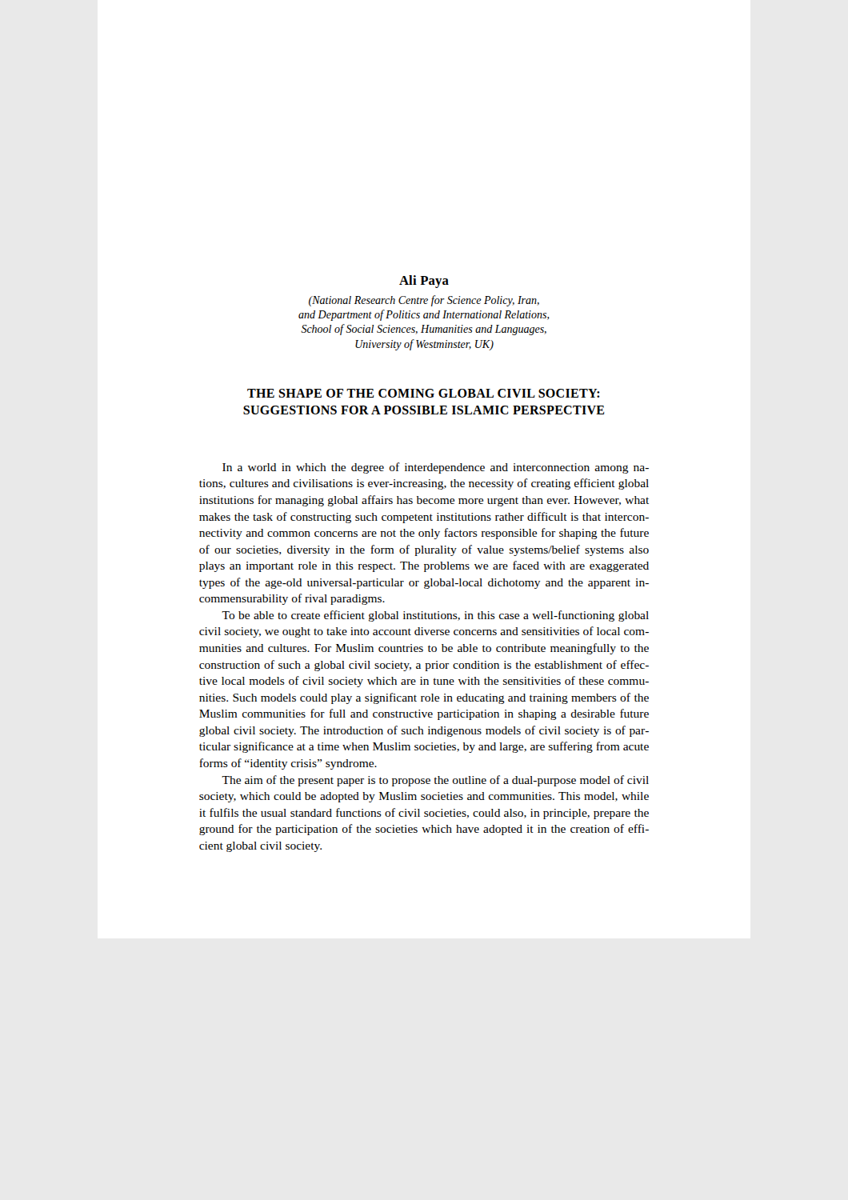Ali Paya
(National Research Centre for Science Policy, Iran,
and Department of Politics and International Relations,
School of Social Sciences, Humanities and Languages,
University of Westminster, UK)
THE SHAPE OF THE COMING GLOBAL CIVIL SOCIETY:
SUGGESTIONS FOR A POSSIBLE ISLAMIC PERSPECTIVE
In a world in which the degree of interdependence and interconnection among nations, cultures and civilisations is ever-increasing, the necessity of creating efficient global institutions for managing global affairs has become more urgent than ever. However, what makes the task of constructing such competent institutions rather difficult is that interconnectivity and common concerns are not the only factors responsible for shaping the future of our societies, diversity in the form of plurality of value systems/belief systems also plays an important role in this respect. The problems we are faced with are exaggerated types of the age-old universal-particular or global-local dichotomy and the apparent incommensurability of rival paradigms.
To be able to create efficient global institutions, in this case a well-functioning global civil society, we ought to take into account diverse concerns and sensitivities of local communities and cultures. For Muslim countries to be able to contribute meaningfully to the construction of such a global civil society, a prior condition is the establishment of effective local models of civil society which are in tune with the sensitivities of these communities. Such models could play a significant role in educating and training members of the Muslim communities for full and constructive participation in shaping a desirable future global civil society. The introduction of such indigenous models of civil society is of particular significance at a time when Muslim societies, by and large, are suffering from acute forms of “identity crisis” syndrome.
The aim of the present paper is to propose the outline of a dual-purpose model of civil society, which could be adopted by Muslim societies and communities. This model, while it fulfils the usual standard functions of civil societies, could also, in principle, prepare the ground for the participation of the societies which have adopted it in the creation of efficient global civil society.